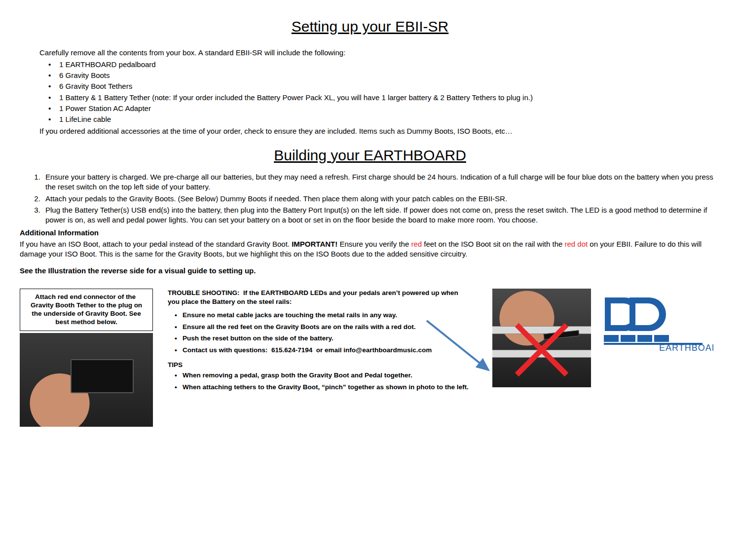Setting up your EBII-SR
Carefully remove all the contents from your box. A standard EBII-SR will include the following:
1 EARTHBOARD pedalboard
6 Gravity Boots
6 Gravity Boot Tethers
1 Battery & 1 Battery Tether (note: If your order included the Battery Power Pack XL, you will have 1 larger battery & 2 Battery Tethers to plug in.)
1 Power Station AC Adapter
1 LifeLine cable
If you ordered additional accessories at the time of your order, check to ensure they are included. Items such as Dummy Boots, ISO Boots, etc…
Building your EARTHBOARD
Ensure your battery is charged. We pre-charge all our batteries, but they may need a refresh. First charge should be 24 hours. Indication of a full charge will be four blue dots on the battery when you press the reset switch on the top left side of your battery.
Attach your pedals to the Gravity Boots. (See Below) Dummy Boots if needed. Then place them along with your patch cables on the EBII-SR.
Plug the Battery Tether(s) USB end(s) into the battery, then plug into the Battery Port Input(s) on the left side. If power does not come on, press the reset switch. The LED is a good method to determine if power is on, as well and pedal power lights. You can set your battery on a boot or set in on the floor beside the board to make more room. You choose.
Additional Information
If you have an ISO Boot, attach to your pedal instead of the standard Gravity Boot. IMPORTANT! Ensure you verify the red feet on the ISO Boot sit on the rail with the red dot on your EBII. Failure to do this will damage your ISO Boot. This is the same for the Gravity Boots, but we highlight this on the ISO Boots due to the added sensitive circuitry.
See the Illustration the reverse side for a visual guide to setting up.
Attach red end connector of the Gravity Booth Tether to the plug on the underside of Gravity Boot. See best method below.
TROUBLE SHOOTING: If the EARTHBOARD LEDs and your pedals aren’t powered up when you place the Battery on the steel rails:
Ensure no metal cable jacks are touching the metal rails in any way.
Ensure all the red feet on the Gravity Boots are on the rails with a red dot.
Push the reset button on the side of the battery.
Contact us with questions: 615.624-7194 or email info@earthboardmusic.com
TIPS
When removing a pedal, grasp both the Gravity Boot and Pedal together.
When attaching tethers to the Gravity Boot, “pinch” together as shown in photo to the left.
EARTHBOARD